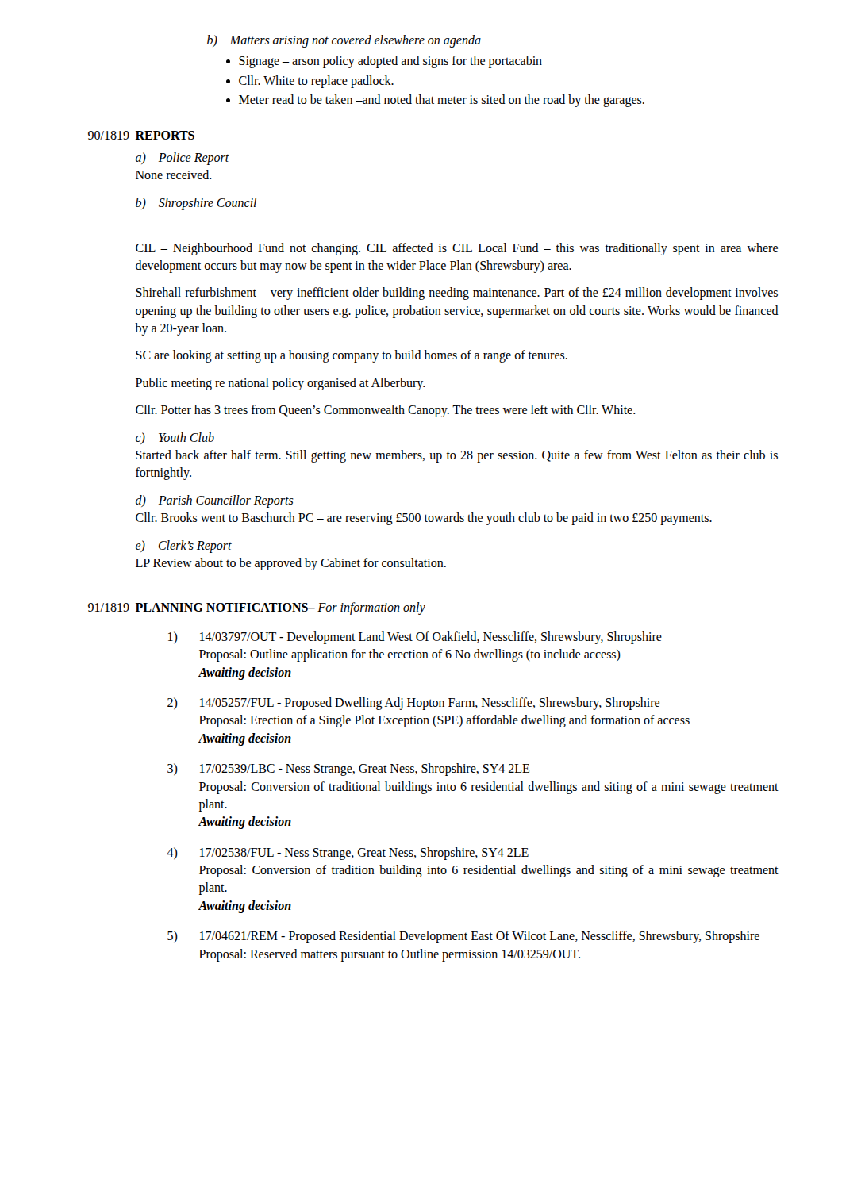b) Matters arising not covered elsewhere on agenda
Signage – arson policy adopted and signs for the portacabin
Cllr. White to replace padlock.
Meter read to be taken –and noted that meter is sited on the road by the garages.
90/1819
REPORTS
a) Police Report
None received.
b) Shropshire Council
CIL – Neighbourhood Fund not changing. CIL affected is CIL Local Fund – this was traditionally spent in area where development occurs but may now be spent in the wider Place Plan (Shrewsbury) area.
Shirehall refurbishment – very inefficient older building needing maintenance. Part of the £24 million development involves opening up the building to other users e.g. police, probation service, supermarket on old courts site. Works would be financed by a 20-year loan.
SC are looking at setting up a housing company to build homes of a range of tenures.
Public meeting re national policy organised at Alberbury.
Cllr. Potter has 3 trees from Queen’s Commonwealth Canopy. The trees were left with Cllr. White.
c) Youth Club
Started back after half term. Still getting new members, up to 28 per session. Quite a few from West Felton as their club is fortnightly.
d) Parish Councillor Reports
Cllr. Brooks went to Baschurch PC – are reserving £500 towards the youth club to be paid in two £250 payments.
e) Clerk’s Report
LP Review about to be approved by Cabinet for consultation.
91/1819
PLANNING NOTIFICATIONS– For information only
14/03797/OUT - Development Land West Of Oakfield, Nesscliffe, Shrewsbury, Shropshire
Proposal: Outline application for the erection of 6 No dwellings (to include access)
Awaiting decision
14/05257/FUL - Proposed Dwelling Adj Hopton Farm, Nesscliffe, Shrewsbury, Shropshire
Proposal: Erection of a Single Plot Exception (SPE) affordable dwelling and formation of access
Awaiting decision
17/02539/LBC - Ness Strange, Great Ness, Shropshire, SY4 2LE
Proposal: Conversion of traditional buildings into 6 residential dwellings and siting of a mini sewage treatment plant.
Awaiting decision
17/02538/FUL - Ness Strange, Great Ness, Shropshire, SY4 2LE
Proposal: Conversion of tradition building into 6 residential dwellings and siting of a mini sewage treatment plant.
Awaiting decision
17/04621/REM - Proposed Residential Development East Of Wilcot Lane, Nesscliffe, Shrewsbury, Shropshire
Proposal: Reserved matters pursuant to Outline permission 14/03259/OUT.